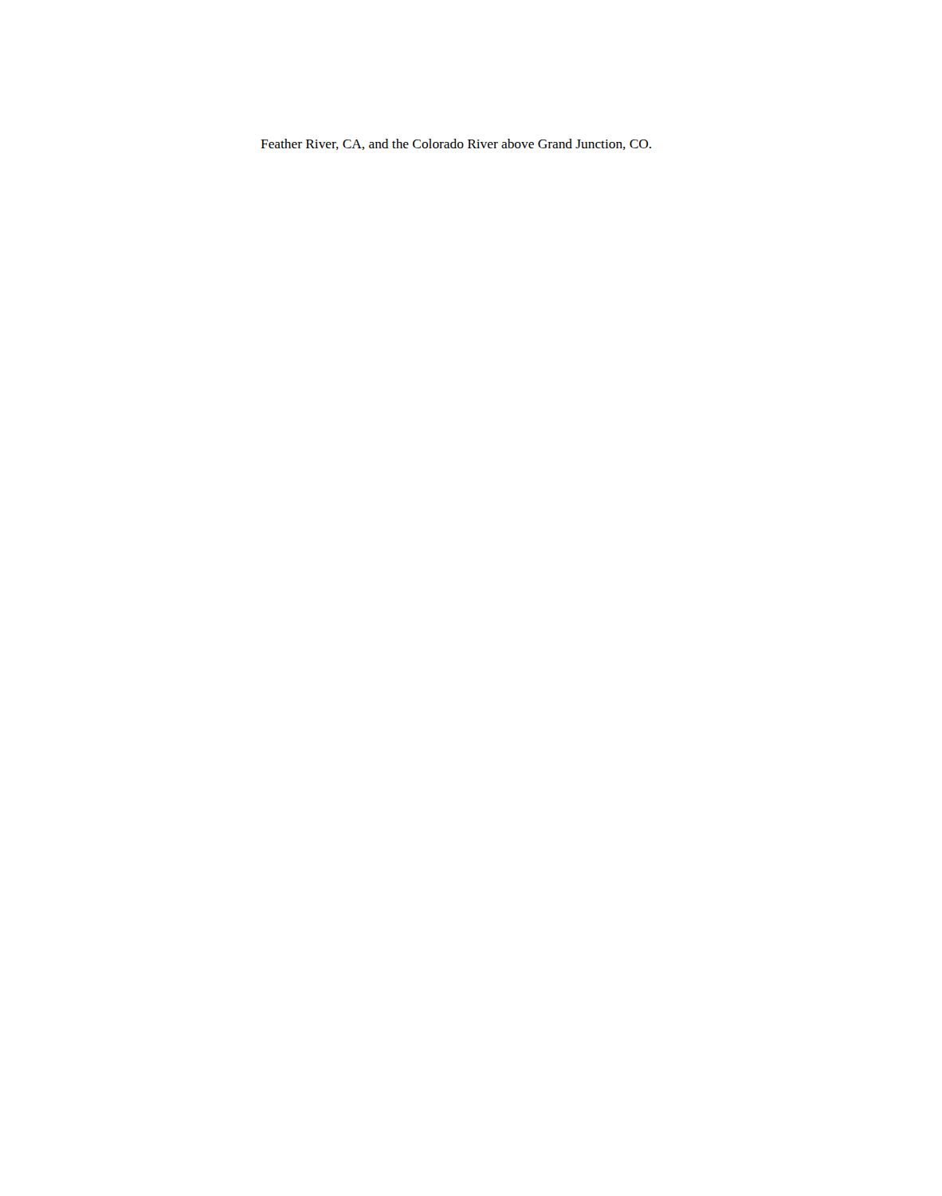Feather River, CA, and the Colorado River above Grand Junction, CO.